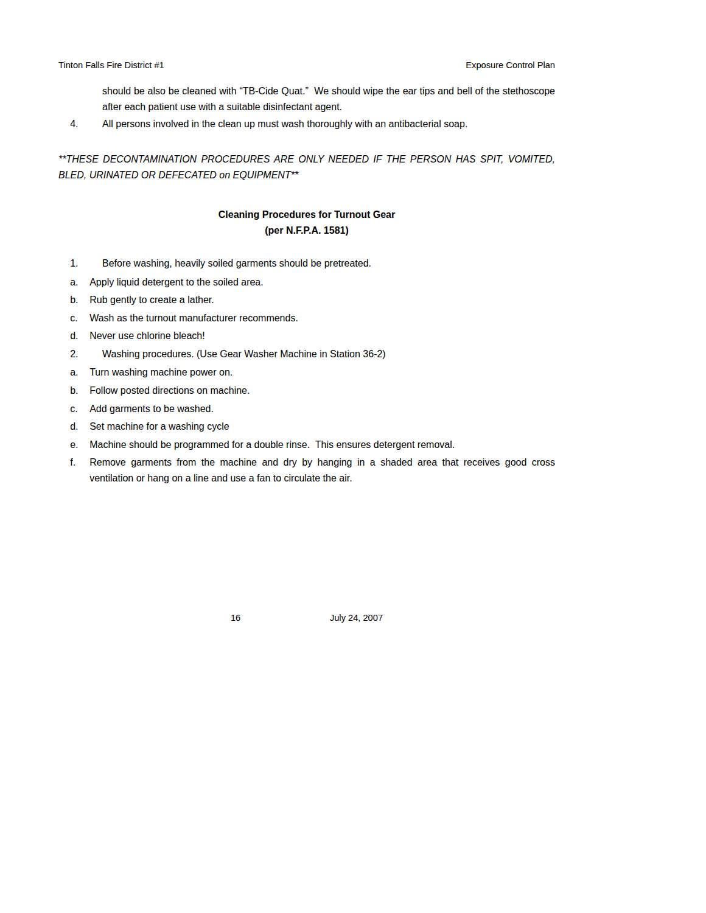Tinton Falls Fire District #1 Exposure Control Plan
should be also be cleaned with “TB-Cide Quat.” We should wipe the ear tips and bell of the stethoscope after each patient use with a suitable disinfectant agent.
4. All persons involved in the clean up must wash thoroughly with an antibacterial soap.
**THESE DECONTAMINATION PROCEDURES ARE ONLY NEEDED IF THE PERSON HAS SPIT, VOMITED, BLED, URINATED OR DEFECATED on EQUIPMENT**
Cleaning Procedures for Turnout Gear
(per N.F.P.A. 1581)
1. Before washing, heavily soiled garments should be pretreated.
a. Apply liquid detergent to the soiled area.
b. Rub gently to create a lather.
c. Wash as the turnout manufacturer recommends.
d. Never use chlorine bleach!
2. Washing procedures. (Use Gear Washer Machine in Station 36-2)
a. Turn washing machine power on.
b. Follow posted directions on machine.
c. Add garments to be washed.
d. Set machine for a washing cycle
e. Machine should be programmed for a double rinse. This ensures detergent removal.
f. Remove garments from the machine and dry by hanging in a shaded area that receives good cross ventilation or hang on a line and use a fan to circulate the air.
16 July 24, 2007